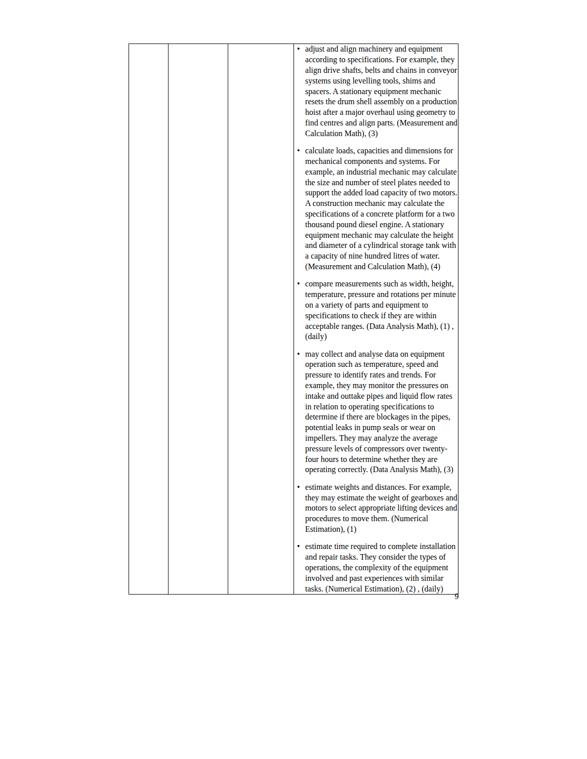| | | | adjust and align machinery and equipment according to specifications. For example, they align drive shafts, belts and chains in conveyor systems using levelling tools, shims and spacers. A stationary equipment mechanic resets the drum shell assembly on a production hoist after a major overhaul using geometry to find centres and align parts. (Measurement and Calculation Math), (3) calculate loads, capacities and dimensions for mechanical components and systems. For example, an industrial mechanic may calculate the size and number of steel plates needed to support the added load capacity of two motors. A construction mechanic may calculate the specifications of a concrete platform for a two thousand pound diesel engine. A stationary equipment mechanic may calculate the height and diameter of a cylindrical storage tank with a capacity of nine hundred litres of water. (Measurement and Calculation Math), (4) compare measurements such as width, height, temperature, pressure and rotations per minute on a variety of parts and equipment to specifications to check if they are within acceptable ranges. (Data Analysis Math), (1) , (daily) may collect and analyse data on equipment operation such as temperature, speed and pressure to identify rates and trends. For example, they may monitor the pressures on intake and outtake pipes and liquid flow rates in relation to operating specifications to determine if there are blockages in the pipes, potential leaks in pump seals or wear on impellers. They may analyze the average pressure levels of compressors over twenty-four hours to determine whether they are operating correctly. (Data Analysis Math), (3) estimate weights and distances. For example, they may estimate the weight of gearboxes and motors to select appropriate lifting devices and procedures to move them. (Numerical Estimation), (1) estimate time required to complete installation and repair tasks. They consider the types of operations, the complexity of the equipment involved and past experiences with similar tasks. (Numerical Estimation), (2) , (daily) |
9